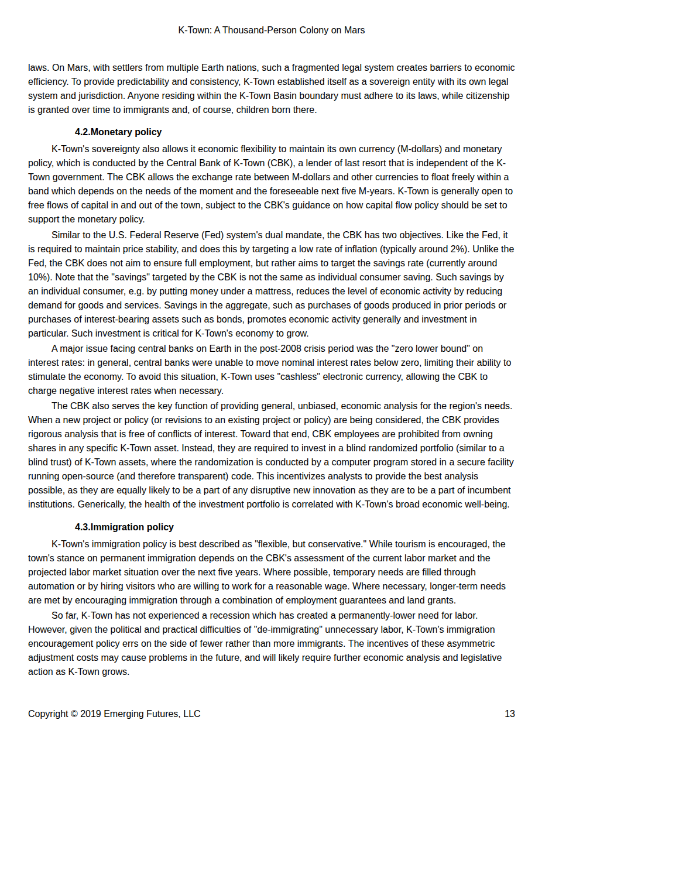K-Town: A Thousand-Person Colony on Mars
laws. On Mars, with settlers from multiple Earth nations, such a fragmented legal system creates barriers to economic efficiency. To provide predictability and consistency, K-Town established itself as a sovereign entity with its own legal system and jurisdiction. Anyone residing within the K-Town Basin boundary must adhere to its laws, while citizenship is granted over time to immigrants and, of course, children born there.
4.2. Monetary policy
K-Town's sovereignty also allows it economic flexibility to maintain its own currency (M-dollars) and monetary policy, which is conducted by the Central Bank of K-Town (CBK), a lender of last resort that is independent of the K-Town government. The CBK allows the exchange rate between M-dollars and other currencies to float freely within a band which depends on the needs of the moment and the foreseeable next five M-years. K-Town is generally open to free flows of capital in and out of the town, subject to the CBK's guidance on how capital flow policy should be set to support the monetary policy.
Similar to the U.S. Federal Reserve (Fed) system's dual mandate, the CBK has two objectives. Like the Fed, it is required to maintain price stability, and does this by targeting a low rate of inflation (typically around 2%). Unlike the Fed, the CBK does not aim to ensure full employment, but rather aims to target the savings rate (currently around 10%). Note that the "savings" targeted by the CBK is not the same as individual consumer saving. Such savings by an individual consumer, e.g. by putting money under a mattress, reduces the level of economic activity by reducing demand for goods and services. Savings in the aggregate, such as purchases of goods produced in prior periods or purchases of interest-bearing assets such as bonds, promotes economic activity generally and investment in particular. Such investment is critical for K-Town's economy to grow.
A major issue facing central banks on Earth in the post-2008 crisis period was the "zero lower bound" on interest rates: in general, central banks were unable to move nominal interest rates below zero, limiting their ability to stimulate the economy. To avoid this situation, K-Town uses "cashless" electronic currency, allowing the CBK to charge negative interest rates when necessary.
The CBK also serves the key function of providing general, unbiased, economic analysis for the region's needs. When a new project or policy (or revisions to an existing project or policy) are being considered, the CBK provides rigorous analysis that is free of conflicts of interest. Toward that end, CBK employees are prohibited from owning shares in any specific K-Town asset. Instead, they are required to invest in a blind randomized portfolio (similar to a blind trust) of K-Town assets, where the randomization is conducted by a computer program stored in a secure facility running open-source (and therefore transparent) code. This incentivizes analysts to provide the best analysis possible, as they are equally likely to be a part of any disruptive new innovation as they are to be a part of incumbent institutions. Generically, the health of the investment portfolio is correlated with K-Town's broad economic well-being.
4.3. Immigration policy
K-Town's immigration policy is best described as "flexible, but conservative." While tourism is encouraged, the town's stance on permanent immigration depends on the CBK's assessment of the current labor market and the projected labor market situation over the next five years. Where possible, temporary needs are filled through automation or by hiring visitors who are willing to work for a reasonable wage. Where necessary, longer-term needs are met by encouraging immigration through a combination of employment guarantees and land grants.
So far, K-Town has not experienced a recession which has created a permanently-lower need for labor. However, given the political and practical difficulties of "de-immigrating" unnecessary labor, K-Town's immigration encouragement policy errs on the side of fewer rather than more immigrants. The incentives of these asymmetric adjustment costs may cause problems in the future, and will likely require further economic analysis and legislative action as K-Town grows.
Copyright © 2019 Emerging Futures, LLC 13